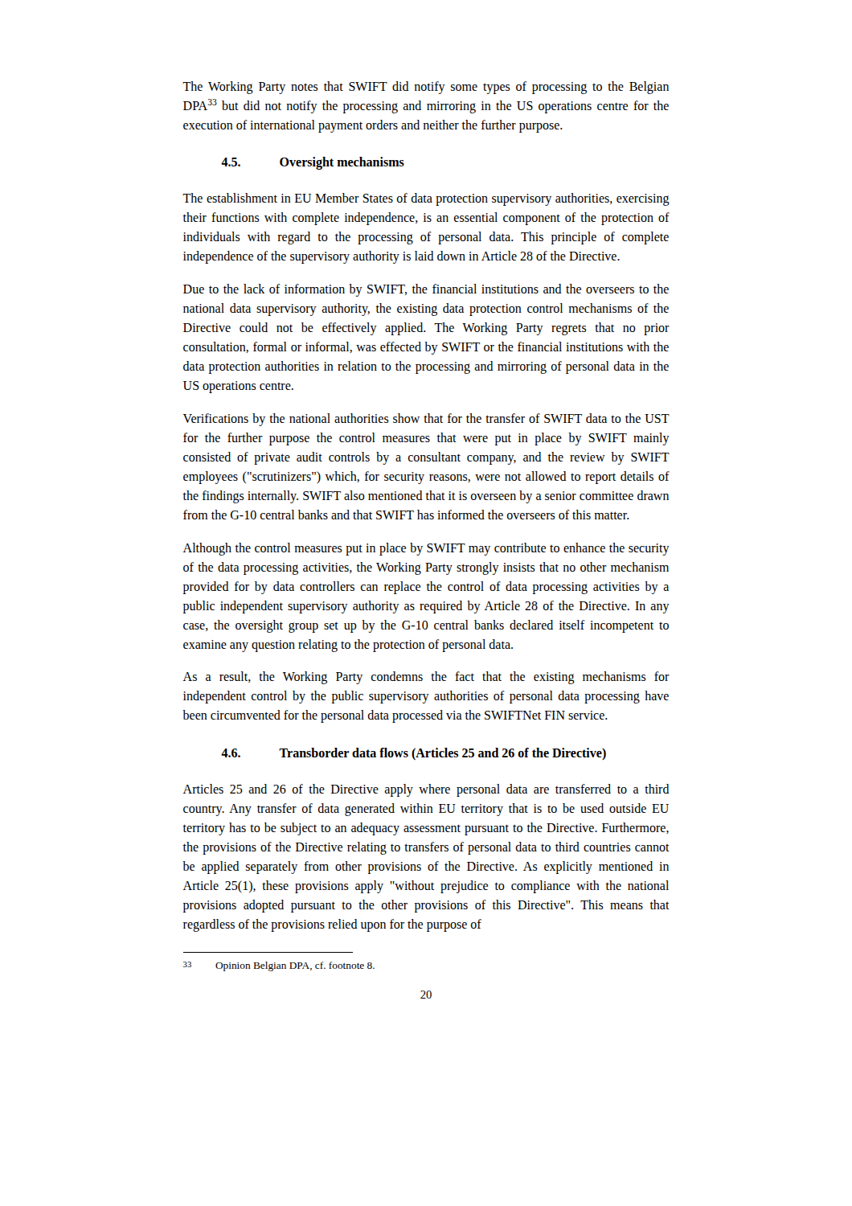The Working Party notes that SWIFT did notify some types of processing to the Belgian DPA33 but did not notify the processing and mirroring in the US operations centre for the execution of international payment orders and neither the further purpose.
4.5. Oversight mechanisms
The establishment in EU Member States of data protection supervisory authorities, exercising their functions with complete independence, is an essential component of the protection of individuals with regard to the processing of personal data. This principle of complete independence of the supervisory authority is laid down in Article 28 of the Directive.
Due to the lack of information by SWIFT, the financial institutions and the overseers to the national data supervisory authority, the existing data protection control mechanisms of the Directive could not be effectively applied. The Working Party regrets that no prior consultation, formal or informal, was effected by SWIFT or the financial institutions with the data protection authorities in relation to the processing and mirroring of personal data in the US operations centre.
Verifications by the national authorities show that for the transfer of SWIFT data to the UST for the further purpose the control measures that were put in place by SWIFT mainly consisted of private audit controls by a consultant company, and the review by SWIFT employees ("scrutinizers") which, for security reasons, were not allowed to report details of the findings internally. SWIFT also mentioned that it is overseen by a senior committee drawn from the G-10 central banks and that SWIFT has informed the overseers of this matter.
Although the control measures put in place by SWIFT may contribute to enhance the security of the data processing activities, the Working Party strongly insists that no other mechanism provided for by data controllers can replace the control of data processing activities by a public independent supervisory authority as required by Article 28 of the Directive. In any case, the oversight group set up by the G-10 central banks declared itself incompetent to examine any question relating to the protection of personal data.
As a result, the Working Party condemns the fact that the existing mechanisms for independent control by the public supervisory authorities of personal data processing have been circumvented for the personal data processed via the SWIFTNet FIN service.
4.6. Transborder data flows (Articles 25 and 26 of the Directive)
Articles 25 and 26 of the Directive apply where personal data are transferred to a third country. Any transfer of data generated within EU territory that is to be used outside EU territory has to be subject to an adequacy assessment pursuant to the Directive. Furthermore, the provisions of the Directive relating to transfers of personal data to third countries cannot be applied separately from other provisions of the Directive. As explicitly mentioned in Article 25(1), these provisions apply "without prejudice to compliance with the national provisions adopted pursuant to the other provisions of this Directive". This means that regardless of the provisions relied upon for the purpose of
33 Opinion Belgian DPA, cf. footnote 8.
20